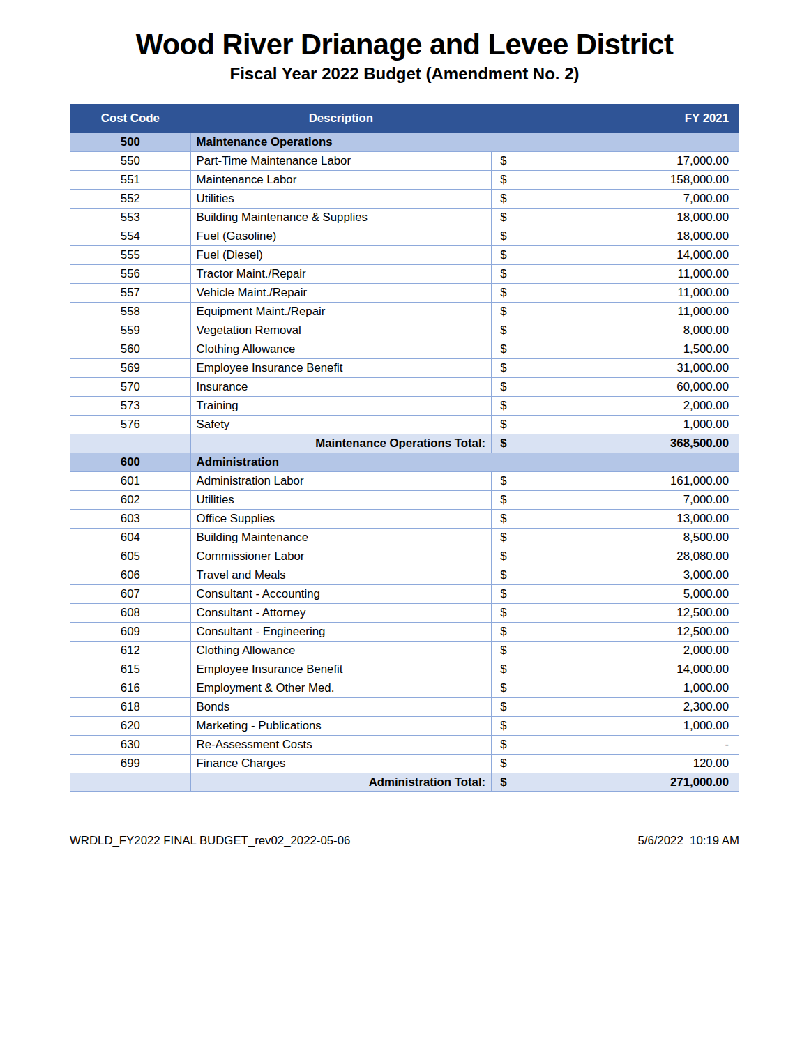Wood River Drianage and Levee District
Fiscal Year 2022 Budget (Amendment No. 2)
| Cost Code | Description | FY 2021 |
| --- | --- | --- |
| 500 | Maintenance Operations |
| 550 | Part-Time Maintenance Labor | $ 17,000.00 |
| 551 | Maintenance Labor | $ 158,000.00 |
| 552 | Utilities | $ 7,000.00 |
| 553 | Building Maintenance & Supplies | $ 18,000.00 |
| 554 | Fuel (Gasoline) | $ 18,000.00 |
| 555 | Fuel (Diesel) | $ 14,000.00 |
| 556 | Tractor Maint./Repair | $ 11,000.00 |
| 557 | Vehicle Maint./Repair | $ 11,000.00 |
| 558 | Equipment Maint./Repair | $ 11,000.00 |
| 559 | Vegetation Removal | $ 8,000.00 |
| 560 | Clothing Allowance | $ 1,500.00 |
| 569 | Employee Insurance Benefit | $ 31,000.00 |
| 570 | Insurance | $ 60,000.00 |
| 573 | Training | $ 2,000.00 |
| 576 | Safety | $ 1,000.00 |
| | Maintenance Operations Total: | $ 368,500.00 |
| 600 | Administration |
| 601 | Administration Labor | $ 161,000.00 |
| 602 | Utilities | $ 7,000.00 |
| 603 | Office Supplies | $ 13,000.00 |
| 604 | Building Maintenance | $ 8,500.00 |
| 605 | Commissioner Labor | $ 28,080.00 |
| 606 | Travel and Meals | $ 3,000.00 |
| 607 | Consultant - Accounting | $ 5,000.00 |
| 608 | Consultant - Attorney | $ 12,500.00 |
| 609 | Consultant - Engineering | $ 12,500.00 |
| 612 | Clothing Allowance | $ 2,000.00 |
| 615 | Employee Insurance Benefit | $ 14,000.00 |
| 616 | Employment & Other Med. | $ 1,000.00 |
| 618 | Bonds | $ 2,300.00 |
| 620 | Marketing - Publications | $ 1,000.00 |
| 630 | Re-Assessment Costs | $ - |
| 699 | Finance Charges | $ 120.00 |
| | Administration Total: | $ 271,000.00 |
WRDLD_FY2022 FINAL BUDGET_rev02_2022-05-06 5/6/2022 10:19 AM